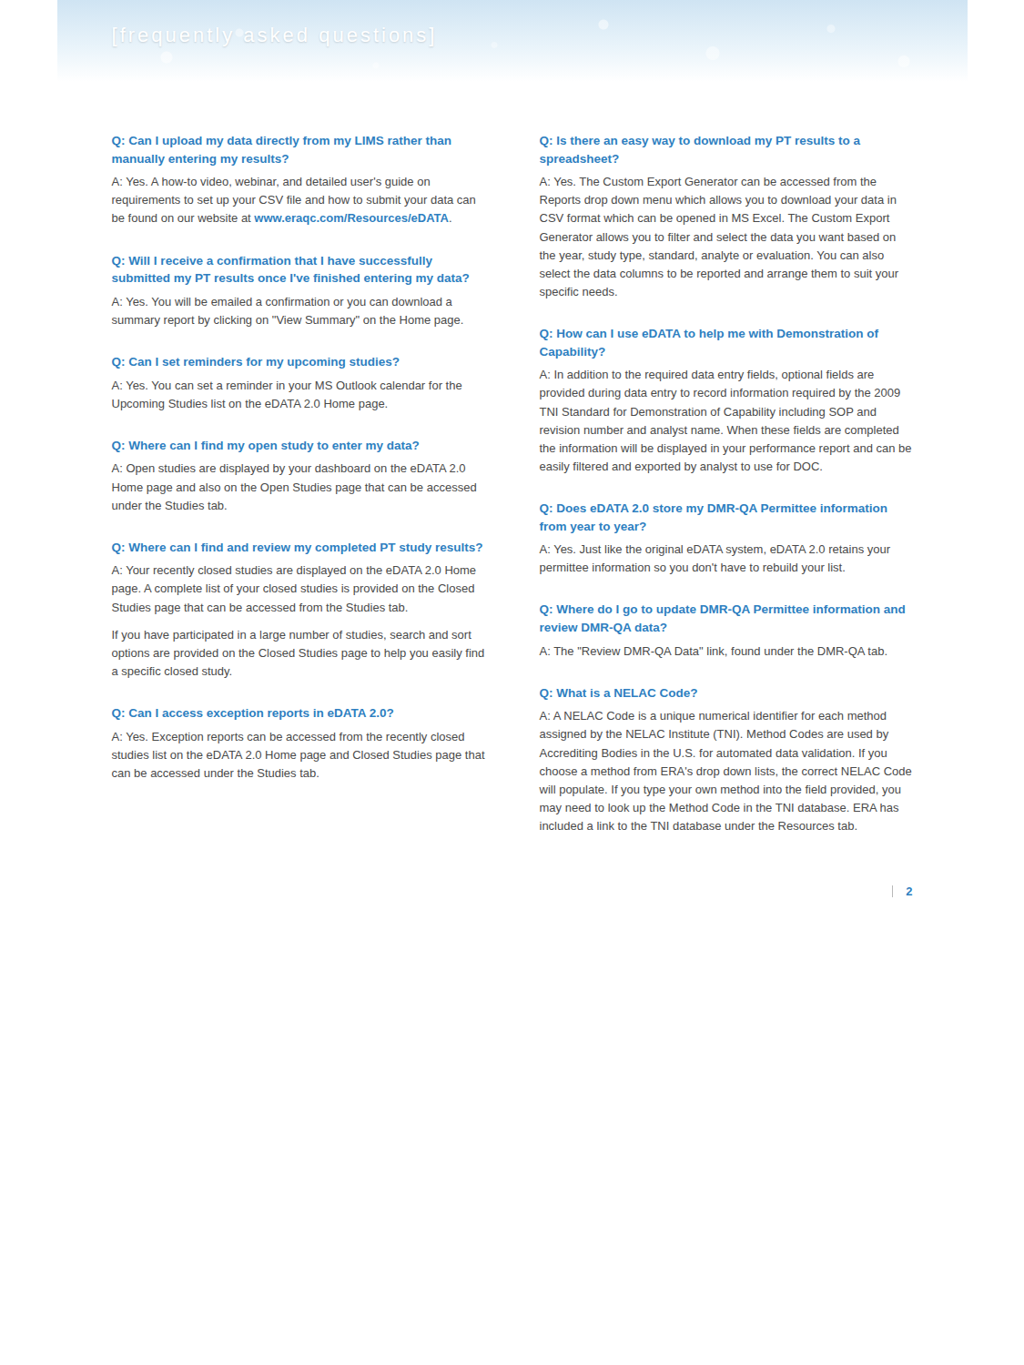[frequently asked questions]
Q: Can I upload my data directly from my LIMS rather than manually entering my results?
A: Yes. A how-to video, webinar, and detailed user's guide on requirements to set up your CSV file and how to submit your data can be found on our website at www.eraqc.com/Resources/eDATA.
Q: Will I receive a confirmation that I have successfully submitted my PT results once I've finished entering my data?
A: Yes. You will be emailed a confirmation or you can download a summary report by clicking on "View Summary" on the Home page.
Q: Can I set reminders for my upcoming studies?
A: Yes. You can set a reminder in your MS Outlook calendar for the Upcoming Studies list on the eDATA 2.0 Home page.
Q: Where can I find my open study to enter my data?
A: Open studies are displayed by your dashboard on the eDATA 2.0 Home page and also on the Open Studies page that can be accessed under the Studies tab.
Q: Where can I find and review my completed PT study results?
A: Your recently closed studies are displayed on the eDATA 2.0 Home page. A complete list of your closed studies is provided on the Closed Studies page that can be accessed from the Studies tab.
If you have participated in a large number of studies, search and sort options are provided on the Closed Studies page to help you easily find a specific closed study.
Q: Can I access exception reports in eDATA 2.0?
A: Yes. Exception reports can be accessed from the recently closed studies list on the eDATA 2.0 Home page and Closed Studies page that can be accessed under the Studies tab.
Q: Is there an easy way to download my PT results to a spreadsheet?
A: Yes. The Custom Export Generator can be accessed from the Reports drop down menu which allows you to download your data in CSV format which can be opened in MS Excel. The Custom Export Generator allows you to filter and select the data you want based on the year, study type, standard, analyte or evaluation. You can also select the data columns to be reported and arrange them to suit your specific needs.
Q: How can I use eDATA to help me with Demonstration of Capability?
A: In addition to the required data entry fields, optional fields are provided during data entry to record information required by the 2009 TNI Standard for Demonstration of Capability including SOP and revision number and analyst name. When these fields are completed the information will be displayed in your performance report and can be easily filtered and exported by analyst to use for DOC.
Q: Does eDATA 2.0 store my DMR-QA Permittee information from year to year?
A: Yes. Just like the original eDATA system, eDATA 2.0 retains your permittee information so you don't have to rebuild your list.
Q: Where do I go to update DMR-QA Permittee information and review DMR-QA data?
A: The "Review DMR-QA Data" link, found under the DMR-QA tab.
Q: What is a NELAC Code?
A: A NELAC Code is a unique numerical identifier for each method assigned by the NELAC Institute (TNI). Method Codes are used by Accrediting Bodies in the U.S. for automated data validation. If you choose a method from ERA's drop down lists, the correct NELAC Code will populate. If you type your own method into the field provided, you may need to look up the Method Code in the TNI database. ERA has included a link to the TNI database under the Resources tab.
2